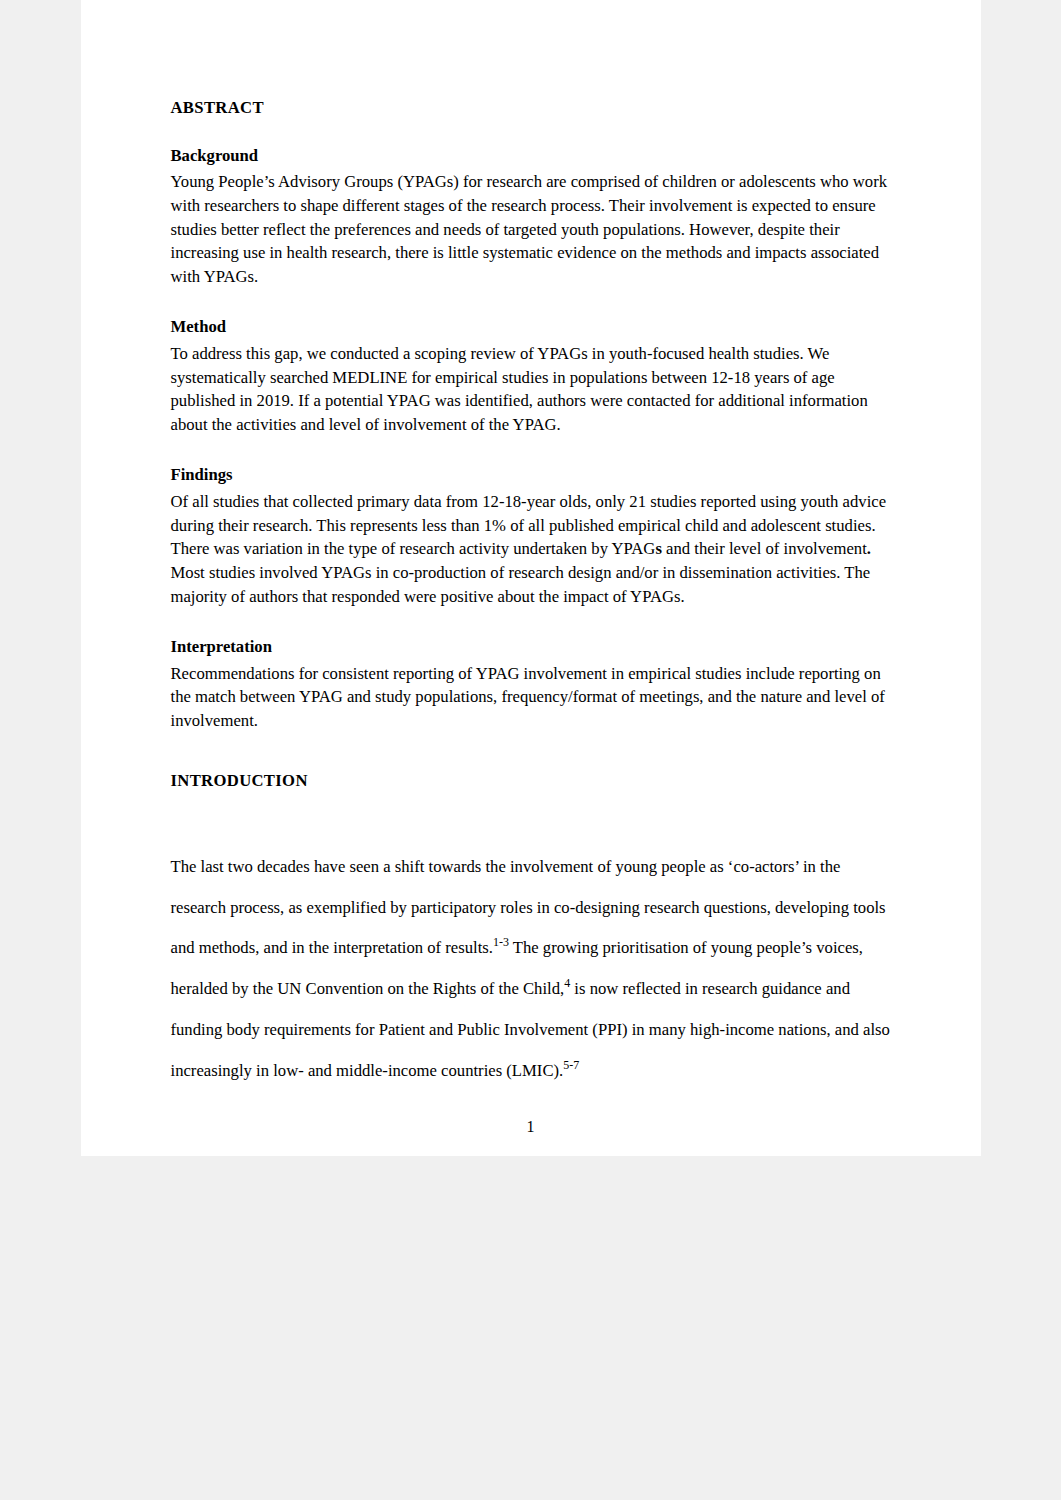ABSTRACT
Background
Young People’s Advisory Groups (YPAGs) for research are comprised of children or adolescents who work with researchers to shape different stages of the research process. Their involvement is expected to ensure studies better reflect the preferences and needs of targeted youth populations. However, despite their increasing use in health research, there is little systematic evidence on the methods and impacts associated with YPAGs.
Method
To address this gap, we conducted a scoping review of YPAGs in youth-focused health studies. We systematically searched MEDLINE for empirical studies in populations between 12-18 years of age published in 2019. If a potential YPAG was identified, authors were contacted for additional information about the activities and level of involvement of the YPAG.
Findings
Of all studies that collected primary data from 12-18-year olds, only 21 studies reported using youth advice during their research. This represents less than 1% of all published empirical child and adolescent studies. There was variation in the type of research activity undertaken by YPAGs and their level of involvement. Most studies involved YPAGs in co-production of research design and/or in dissemination activities. The majority of authors that responded were positive about the impact of YPAGs.
Interpretation
Recommendations for consistent reporting of YPAG involvement in empirical studies include reporting on the match between YPAG and study populations, frequency/format of meetings, and the nature and level of involvement.
INTRODUCTION
The last two decades have seen a shift towards the involvement of young people as ‘co-actors’ in the research process, as exemplified by participatory roles in co-designing research questions, developing tools and methods, and in the interpretation of results.1-3 The growing prioritisation of young people’s voices, heralded by the UN Convention on the Rights of the Child,4 is now reflected in research guidance and funding body requirements for Patient and Public Involvement (PPI) in many high-income nations, and also increasingly in low- and middle-income countries (LMIC).5-7
1